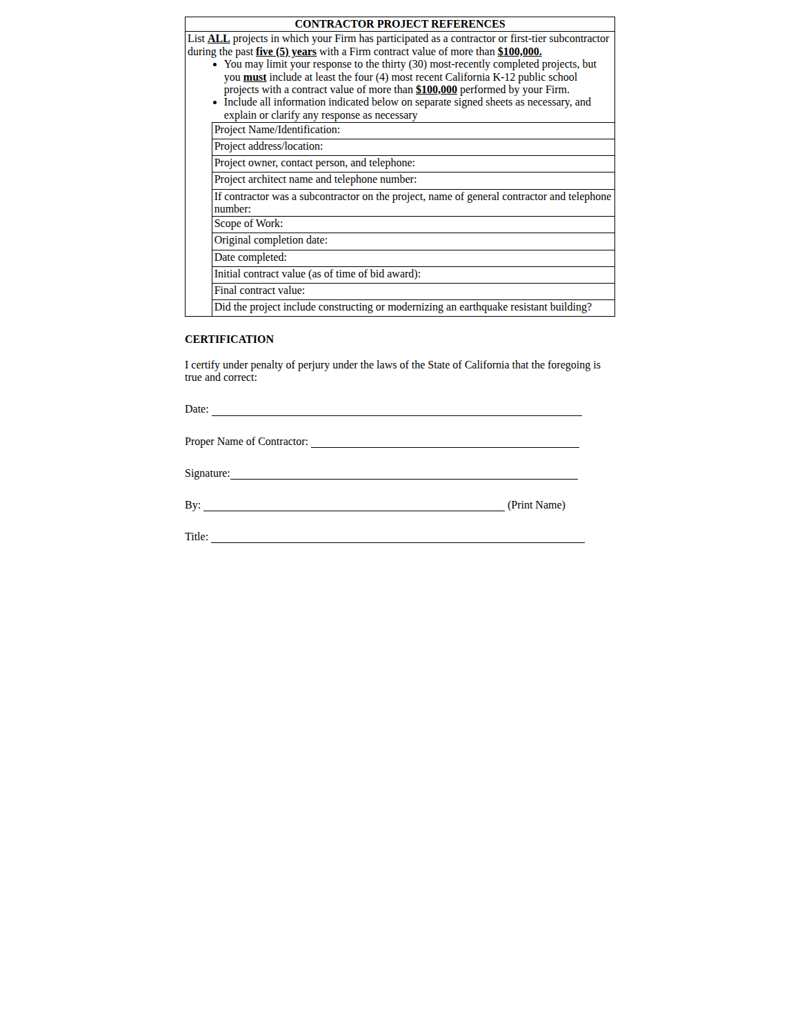| CONTRACTOR PROJECT REFERENCES |
| List ALL projects in which your Firm has participated as a contractor or first-tier subcontractor during the past five (5) years with a Firm contract value of more than $100,000. You may limit your response to the thirty (30) most-recently completed projects, but you must include at least the four (4) most recent California K-12 public school projects with a contract value of more than $100,000 performed by your Firm. Include all information indicated below on separate signed sheets as necessary, and explain or clarify any response as necessary |
| | Project Name/Identification: |
| | Project address/location: |
| | Project owner, contact person, and telephone: |
| | Project architect name and telephone number: |
| | If contractor was a subcontractor on the project, name of general contractor and telephone number: |
| | Scope of Work: |
| | Original completion date: |
| | Date completed: |
| | Initial contract value (as of time of bid award): |
| | Final contract value: |
| | Did the project include constructing or modernizing an earthquake resistant building? |
CERTIFICATION
I certify under penalty of perjury under the laws of the State of California that the foregoing is true and correct:
Date:
Proper Name of Contractor:
Signature:
By: (Print Name)
Title: